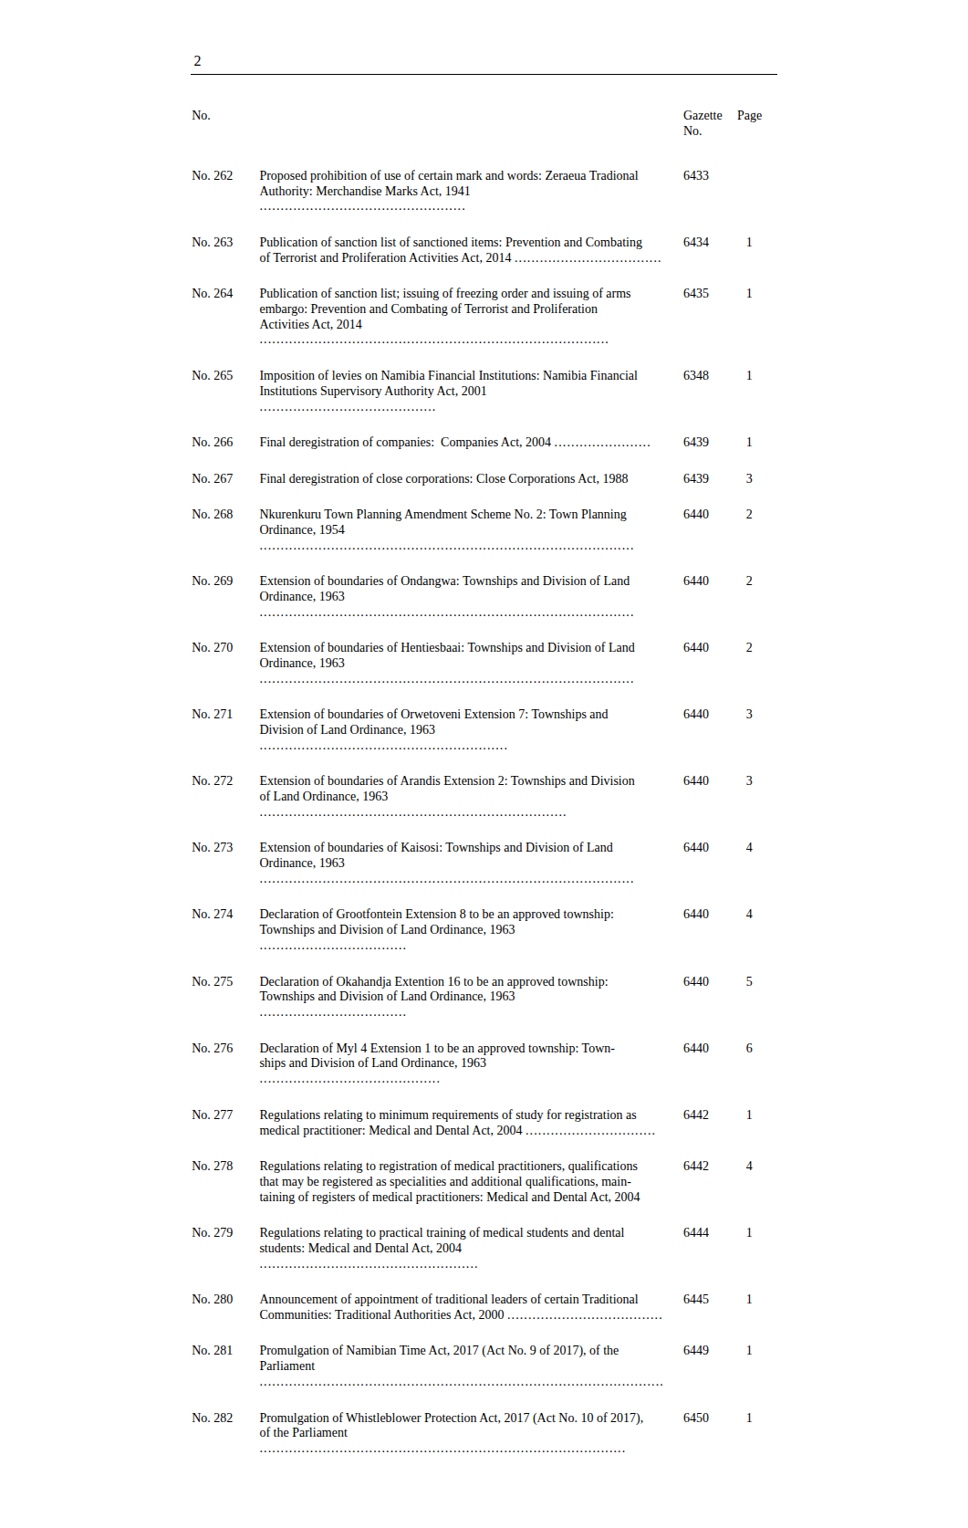2
| No. | | Gazette No. | Page |
| --- | --- | --- | --- |
| No. 262 | Proposed prohibition of use of certain mark and words: Zeraeua Tradional Authority: Merchandise Marks Act, 1941 ................................................. | 6433 | |
| No. 263 | Publication of sanction list of sanctioned items: Prevention and Combating of Terrorist and Proliferation Activities Act, 2014 ................................... | 6434 | 1 |
| No. 264 | Publication of sanction list; issuing of freezing order and issuing of arms embargo: Prevention and Combating of Terrorist and Proliferation Activities Act, 2014 ................................................................................... | 6435 | 1 |
| No. 265 | Imposition of levies on Namibia Financial Institutions: Namibia Financial Institutions Supervisory Authority Act, 2001 .......................................... | 6348 | 1 |
| No. 266 | Final deregistration of companies: Companies Act, 2004 ....................... | 6439 | 1 |
| No. 267 | Final deregistration of close corporations: Close Corporations Act, 1988 | 6439 | 3 |
| No. 268 | Nkurenkuru Town Planning Amendment Scheme No. 2: Town Planning Ordinance, 1954 ......................................................................................... | 6440 | 2 |
| No. 269 | Extension of boundaries of Ondangwa: Townships and Division of Land Ordinance, 1963 ......................................................................................... | 6440 | 2 |
| No. 270 | Extension of boundaries of Hentiesbaai: Townships and Division of Land Ordinance, 1963 ......................................................................................... | 6440 | 2 |
| No. 271 | Extension of boundaries of Orwetoveni Extension 7: Townships and Division of Land Ordinance, 1963 ........................................................... | 6440 | 3 |
| No. 272 | Extension of boundaries of Arandis Extension 2: Townships and Division of Land Ordinance, 1963 ......................................................................... | 6440 | 3 |
| No. 273 | Extension of boundaries of Kaisosi: Townships and Division of Land Ordinance, 1963 ......................................................................................... | 6440 | 4 |
| No. 274 | Declaration of Grootfontein Extension 8 to be an approved township: Townships and Division of Land Ordinance, 1963 ................................... | 6440 | 4 |
| No. 275 | Declaration of Okahandja Extention 16 to be an approved township: Townships and Division of Land Ordinance, 1963 ................................... | 6440 | 5 |
| No. 276 | Declaration of Myl 4 Extension 1 to be an approved township: Town- ships and Division of Land Ordinance, 1963 ........................................... | 6440 | 6 |
| No. 277 | Regulations relating to minimum requirements of study for registration as medical practitioner: Medical and Dental Act, 2004 ............................... | 6442 | 1 |
| No. 278 | Regulations relating to registration of medical practitioners, qualifications that may be registered as specialities and additional qualifications, main- taining of registers of medical practitioners: Medical and Dental Act, 2004 | 6442 | 4 |
| No. 279 | Regulations relating to practical training of medical students and dental students: Medical and Dental Act, 2004 .................................................... | 6444 | 1 |
| No. 280 | Announcement of appointment of traditional leaders of certain Traditional Communities: Traditional Authorities Act, 2000 ..................................... | 6445 | 1 |
| No. 281 | Promulgation of Namibian Time Act, 2017 (Act No. 9 of 2017), of the Parliament ................................................................................................ | 6449 | 1 |
| No. 282 | Promulgation of Whistleblower Protection Act, 2017 (Act No. 10 of 2017), of the Parliament ....................................................................................... | 6450 | 1 |